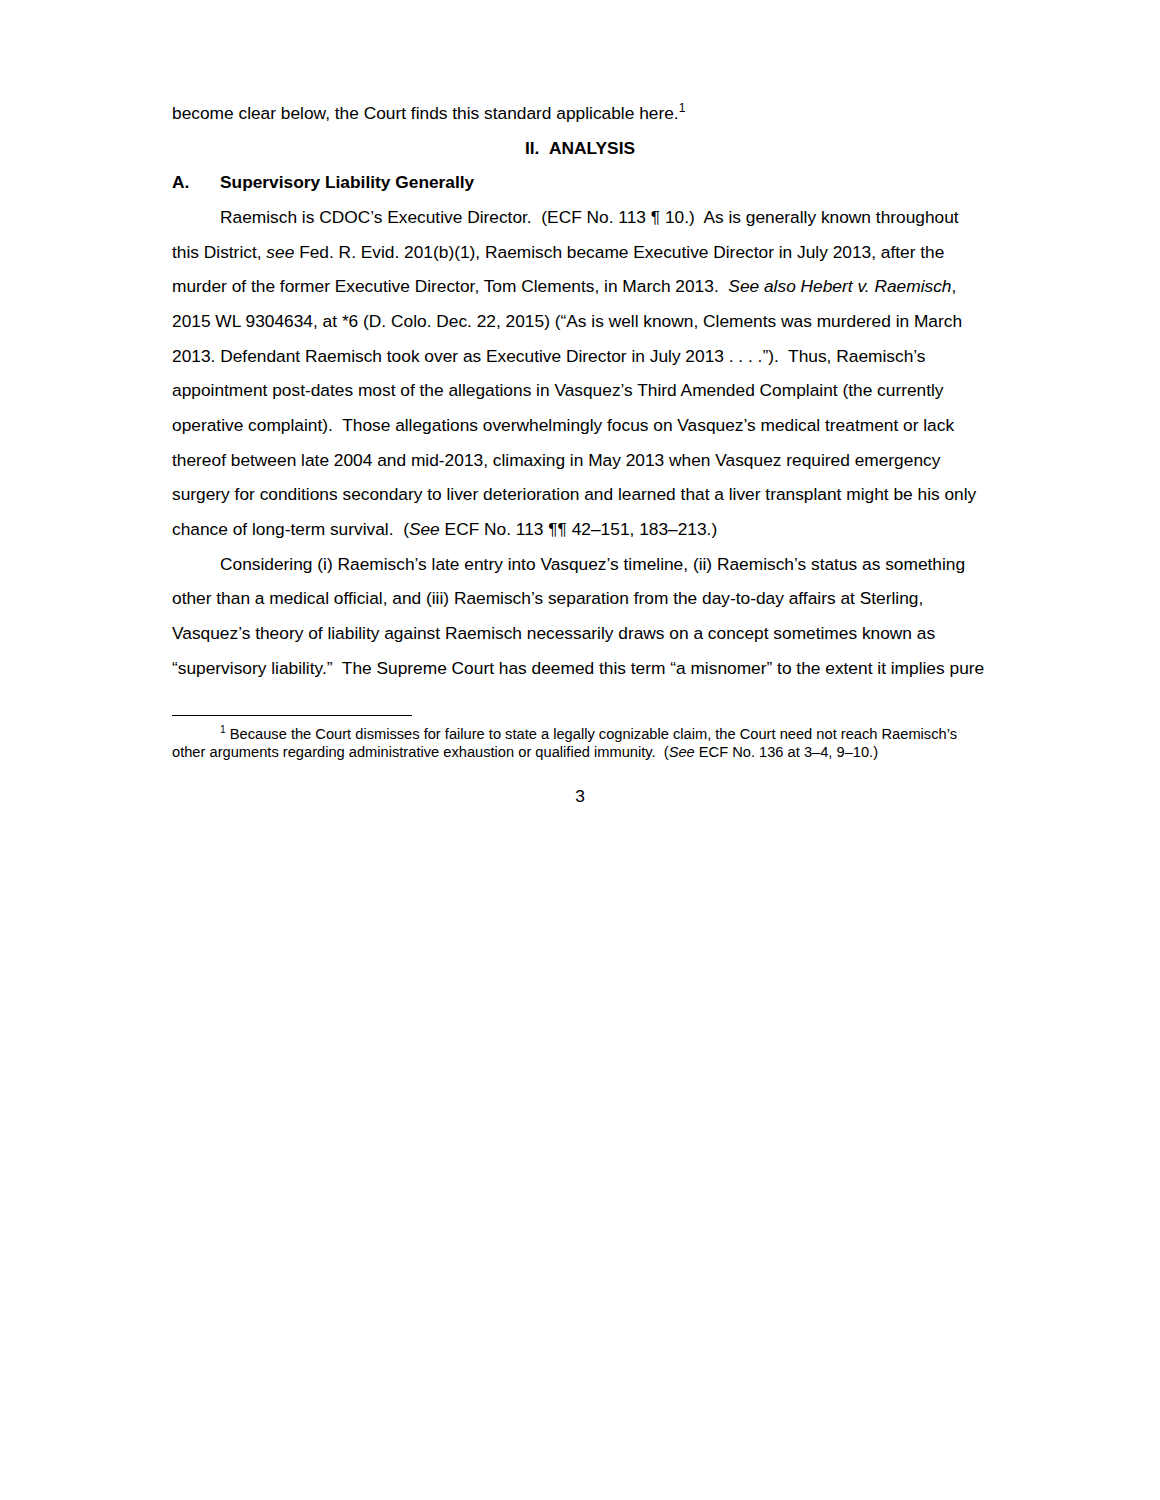become clear below, the Court finds this standard applicable here.1
II. ANALYSIS
A. Supervisory Liability Generally
Raemisch is CDOC’s Executive Director. (ECF No. 113 ¶ 10.) As is generally known throughout this District, see Fed. R. Evid. 201(b)(1), Raemisch became Executive Director in July 2013, after the murder of the former Executive Director, Tom Clements, in March 2013. See also Hebert v. Raemisch, 2015 WL 9304634, at *6 (D. Colo. Dec. 22, 2015) (“As is well known, Clements was murdered in March 2013. Defendant Raemisch took over as Executive Director in July 2013 . . . .”). Thus, Raemisch’s appointment post-dates most of the allegations in Vasquez’s Third Amended Complaint (the currently operative complaint). Those allegations overwhelmingly focus on Vasquez’s medical treatment or lack thereof between late 2004 and mid-2013, climaxing in May 2013 when Vasquez required emergency surgery for conditions secondary to liver deterioration and learned that a liver transplant might be his only chance of long-term survival. (See ECF No. 113 ¶¶ 42–151, 183–213.)
Considering (i) Raemisch’s late entry into Vasquez’s timeline, (ii) Raemisch’s status as something other than a medical official, and (iii) Raemisch’s separation from the day-to-day affairs at Sterling, Vasquez’s theory of liability against Raemisch necessarily draws on a concept sometimes known as “supervisory liability.” The Supreme Court has deemed this term “a misnomer” to the extent it implies pure
1 Because the Court dismisses for failure to state a legally cognizable claim, the Court need not reach Raemisch’s other arguments regarding administrative exhaustion or qualified immunity. (See ECF No. 136 at 3–4, 9–10.)
3